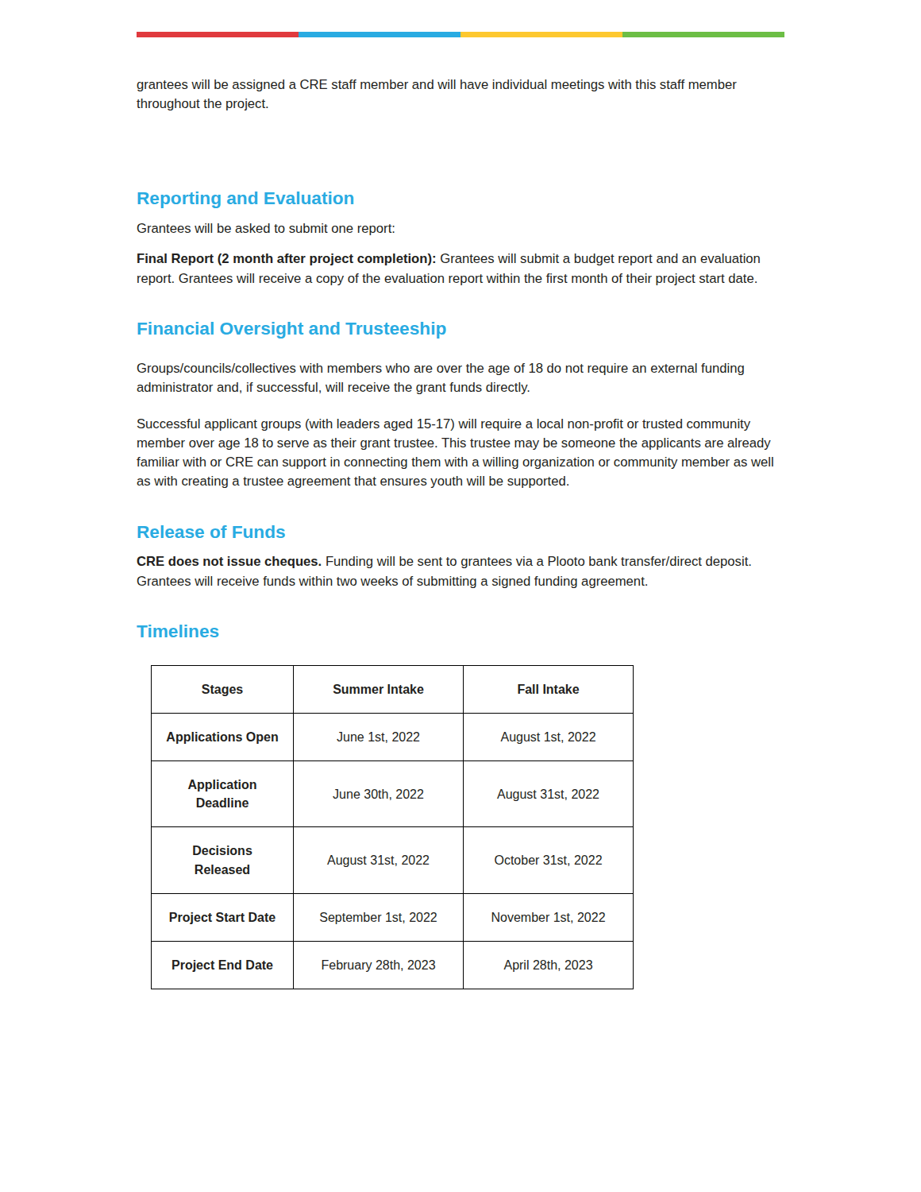grantees will be assigned a CRE staff member and will have individual meetings with this staff member throughout the project.
Reporting and Evaluation
Grantees will be asked to submit one report:
Final Report (2 month after project completion): Grantees will submit a budget report and an evaluation report. Grantees will receive a copy of the evaluation report within the first month of their project start date.
Financial Oversight and Trusteeship
Groups/councils/collectives with members who are over the age of 18 do not require an external funding administrator and, if successful, will receive the grant funds directly.
Successful applicant groups (with leaders aged 15-17) will require a local non-profit or trusted community member over age 18 to serve as their grant trustee. This trustee may be someone the applicants are already familiar with or CRE can support in connecting them with a willing organization or community member as well as with creating a trustee agreement that ensures youth will be supported.
Release of Funds
CRE does not issue cheques. Funding will be sent to grantees via a Plooto bank transfer/direct deposit. Grantees will receive funds within two weeks of submitting a signed funding agreement.
Timelines
| Stages | Summer Intake | Fall Intake |
| --- | --- | --- |
| Applications Open | June 1st, 2022 | August 1st, 2022 |
| Application Deadline | June 30th, 2022 | August 31st, 2022 |
| Decisions Released | August 31st, 2022 | October 31st, 2022 |
| Project Start Date | September 1st, 2022 | November 1st, 2022 |
| Project End Date | February 28th, 2023 | April 28th, 2023 |